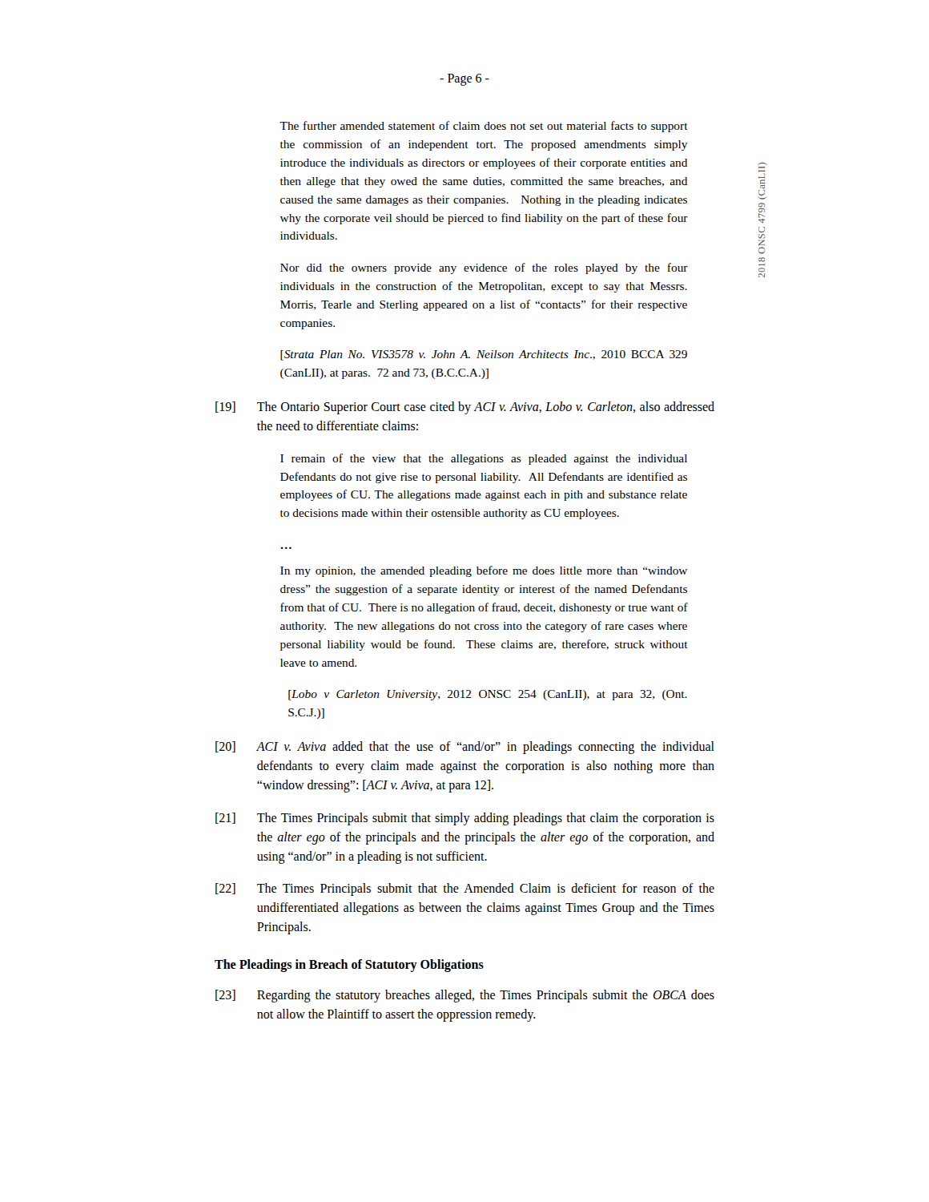- Page 6 -
2018 ONSC 4799 (CanLII)
The further amended statement of claim does not set out material facts to support the commission of an independent tort. The proposed amendments simply introduce the individuals as directors or employees of their corporate entities and then allege that they owed the same duties, committed the same breaches, and caused the same damages as their companies. Nothing in the pleading indicates why the corporate veil should be pierced to find liability on the part of these four individuals.
Nor did the owners provide any evidence of the roles played by the four individuals in the construction of the Metropolitan, except to say that Messrs. Morris, Tearle and Sterling appeared on a list of “contacts” for their respective companies.
[Strata Plan No. VIS3578 v. John A. Neilson Architects Inc., 2010 BCCA 329 (CanLII), at paras. 72 and 73, (B.C.C.A.)]
[19] The Ontario Superior Court case cited by ACI v. Aviva, Lobo v. Carleton, also addressed the need to differentiate claims:
I remain of the view that the allegations as pleaded against the individual Defendants do not give rise to personal liability. All Defendants are identified as employees of CU. The allegations made against each in pith and substance relate to decisions made within their ostensible authority as CU employees.
…
In my opinion, the amended pleading before me does little more than “window dress” the suggestion of a separate identity or interest of the named Defendants from that of CU. There is no allegation of fraud, deceit, dishonesty or true want of authority. The new allegations do not cross into the category of rare cases where personal liability would be found. These claims are, therefore, struck without leave to amend.
[Lobo v Carleton University, 2012 ONSC 254 (CanLII), at para 32, (Ont. S.C.J.)]
[20] ACI v. Aviva added that the use of “and/or” in pleadings connecting the individual defendants to every claim made against the corporation is also nothing more than “window dressing”: [ACI v. Aviva, at para 12].
[21] The Times Principals submit that simply adding pleadings that claim the corporation is the alter ego of the principals and the principals the alter ego of the corporation, and using “and/or” in a pleading is not sufficient.
[22] The Times Principals submit that the Amended Claim is deficient for reason of the undifferentiated allegations as between the claims against Times Group and the Times Principals.
The Pleadings in Breach of Statutory Obligations
[23] Regarding the statutory breaches alleged, the Times Principals submit the OBCA does not allow the Plaintiff to assert the oppression remedy.